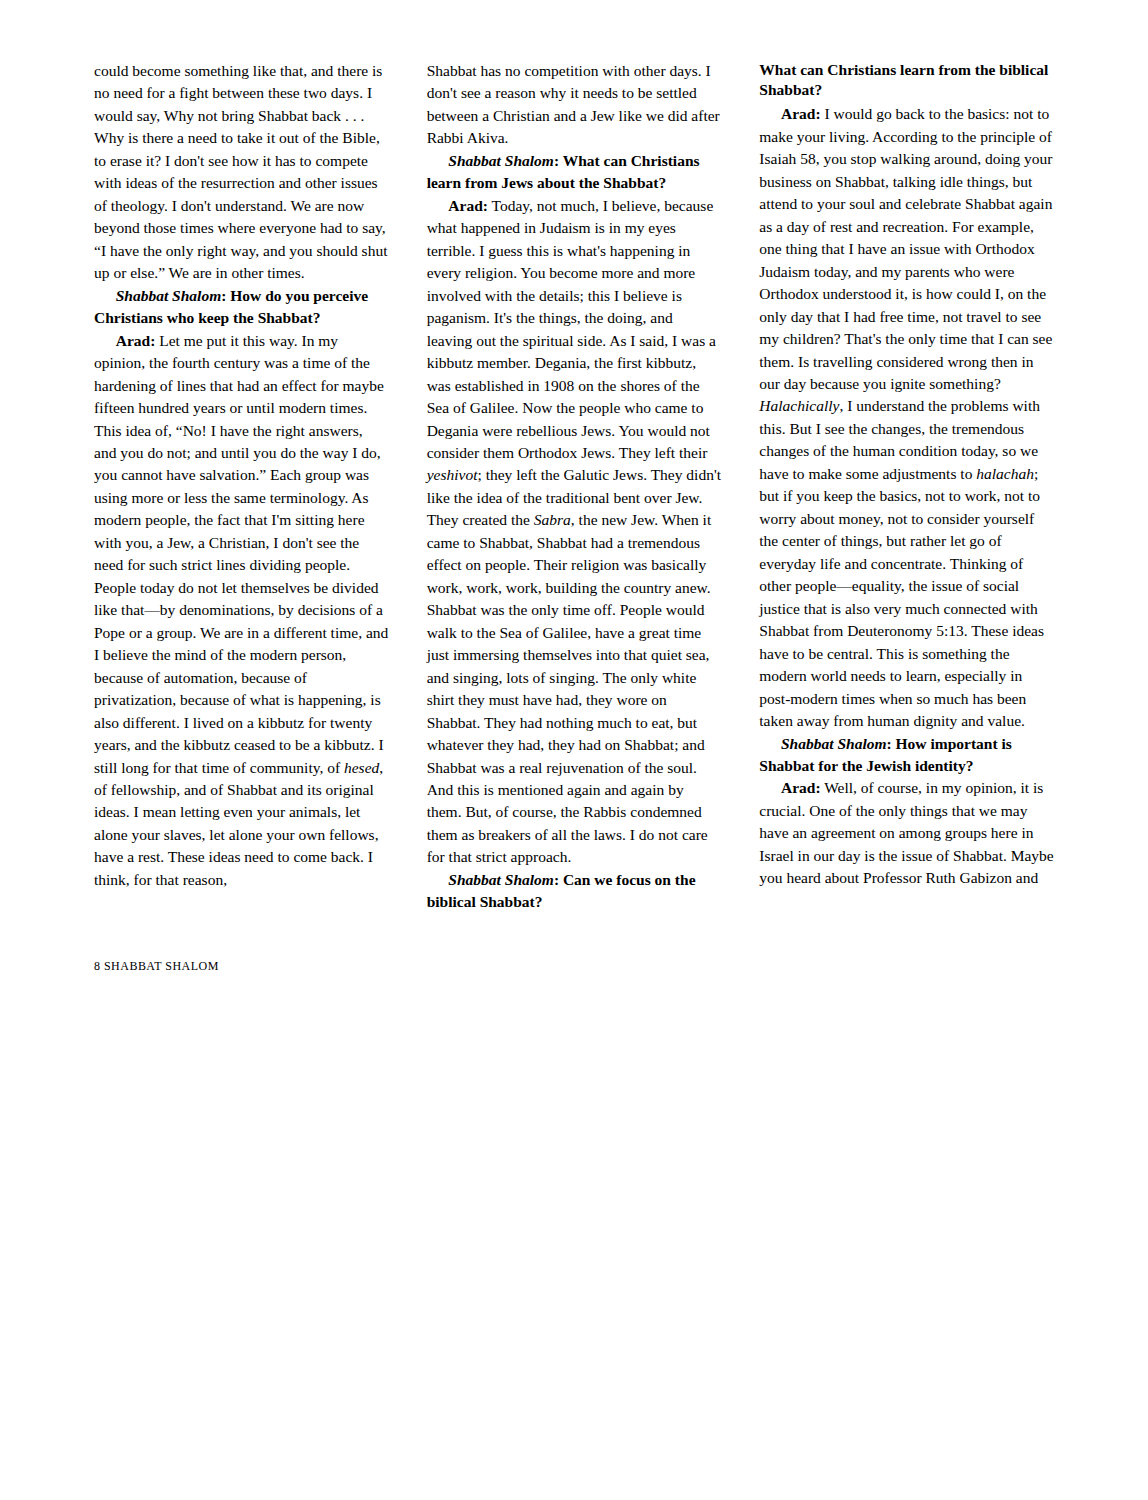could become something like that, and there is no need for a fight between these two days. I would say, Why not bring Shabbat back . . . Why is there a need to take it out of the Bible, to erase it? I don't see how it has to compete with ideas of the resurrection and other issues of theology. I don't understand. We are now beyond those times where everyone had to say, “I have the only right way, and you should shut up or else.” We are in other times.
Shabbat Shalom: How do you perceive Christians who keep the Shabbat?
Arad: Let me put it this way. In my opinion, the fourth century was a time of the hardening of lines that had an effect for maybe fifteen hundred years or until modern times. This idea of, “No! I have the right answers, and you do not; and until you do the way I do, you cannot have salvation.” Each group was using more or less the same terminology. As modern people, the fact that I'm sitting here with you, a Jew, a Christian, I don't see the need for such strict lines dividing people. People today do not let themselves be divided like that—by denominations, by decisions of a Pope or a group. We are in a different time, and I believe the mind of the modern person, because of automation, because of privatization, because of what is happening, is also different. I lived on a kibbutz for twenty years, and the kibbutz ceased to be a kibbutz. I still long for that time of community, of hesed, of fellowship, and of Shabbat and its original ideas. I mean letting even your animals, let alone your slaves, let alone your own fellows, have a rest. These ideas need to come back. I think, for that reason,
Shabbat has no competition with other days. I don't see a reason why it needs to be settled between a Christian and a Jew like we did after Rabbi Akiva.
Shabbat Shalom: What can Christians learn from Jews about the Shabbat?
Arad: Today, not much, I believe, because what happened in Judaism is in my eyes terrible. I guess this is what's happening in every religion. You become more and more involved with the details; this I believe is paganism. It's the things, the doing, and leaving out the spiritual side. As I said, I was a kibbutz member. Degania, the first kibbutz, was established in 1908 on the shores of the Sea of Galilee. Now the people who came to Degania were rebellious Jews. You would not consider them Orthodox Jews. They left their yeshivot; they left the Galutic Jews. They didn't like the idea of the traditional bent over Jew. They created the Sabra, the new Jew. When it came to Shabbat, Shabbat had a tremendous effect on people. Their religion was basically work, work, work, building the country anew. Shabbat was the only time off. People would walk to the Sea of Galilee, have a great time just immersing themselves into that quiet sea, and singing, lots of singing. The only white shirt they must have had, they wore on Shabbat. They had nothing much to eat, but whatever they had, they had on Shabbat; and Shabbat was a real rejuvenation of the soul. And this is mentioned again and again by them. But, of course, the Rabbis condemned them as breakers of all the laws. I do not care for that strict approach.
Shabbat Shalom: Can we focus on the biblical Shabbat?
What can Christians learn from the biblical Shabbat?
Arad: I would go back to the basics: not to make your living. According to the principle of Isaiah 58, you stop walking around, doing your business on Shabbat, talking idle things, but attend to your soul and celebrate Shabbat again as a day of rest and recreation. For example, one thing that I have an issue with Orthodox Judaism today, and my parents who were Orthodox understood it, is how could I, on the only day that I had free time, not travel to see my children? That's the only time that I can see them. Is travelling considered wrong then in our day because you ignite something? Halachically, I understand the problems with this. But I see the changes, the tremendous changes of the human condition today, so we have to make some adjustments to halachah; but if you keep the basics, not to work, not to worry about money, not to consider yourself the center of things, but rather let go of everyday life and concentrate. Thinking of other people—equality, the issue of social justice that is also very much connected with Shabbat from Deuteronomy 5:13. These ideas have to be central. This is something the modern world needs to learn, especially in post-modern times when so much has been taken away from human dignity and value.
Shabbat Shalom: How important is Shabbat for the Jewish identity?
Arad: Well, of course, in my opinion, it is crucial. One of the only things that we may have an agreement on among groups here in Israel in our day is the issue of Shabbat. Maybe you heard about Professor Ruth Gabizon and
8 SHABBAT SHALOM